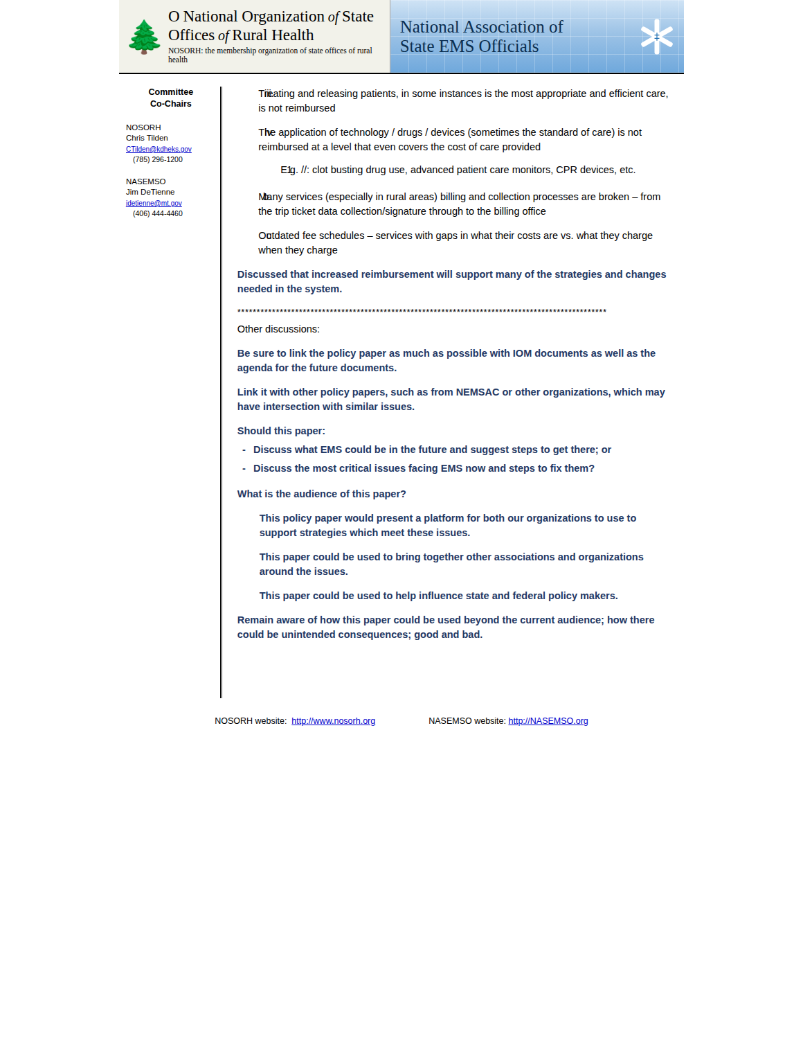🌲
O National Organization of State Offices of Rural Health
NOSORH: the membership organization of state offices of rural health
National Association of
State EMS Officials
Committee
Co-Chairs
NOSORH
Chris Tilden
CTilden@kdheks.gov
(785) 296-1200
NASEMSO
Jim DeTienne
jdetienne@mt.gov
(406) 444-4460
Treating and releasing patients, in some instances is the most appropriate and efficient care, is not reimbursed
The application of technology / drugs / devices (sometimes the standard of care) is not reimbursed at a level that even covers the cost of care provided
E.g. //: clot busting drug use, advanced patient care monitors, CPR devices, etc.
Many services (especially in rural areas) billing and collection processes are broken – from the trip ticket data collection/signature through to the billing office
Outdated fee schedules – services with gaps in what their costs are vs. what they charge when they charge
Discussed that increased reimbursement will support many of the strategies and changes needed in the system.
************************************************************************************************
Other discussions:
Be sure to link the policy paper as much as possible with IOM documents as well as the agenda for the future documents.
Link it with other policy papers, such as from NEMSAC or other organizations, which may have intersection with similar issues.
Should this paper:
Discuss what EMS could be in the future and suggest steps to get there; or
Discuss the most critical issues facing EMS now and steps to fix them?
What is the audience of this paper?
This policy paper would present a platform for both our organizations to use to support strategies which meet these issues.
This paper could be used to bring together other associations and organizations around the issues.
This paper could be used to help influence state and federal policy makers.
Remain aware of how this paper could be used beyond the current audience; how there could be unintended consequences; good and bad.
NOSORH website: http://www.nosorh.org NASEMSO website: http://NASEMSO.org